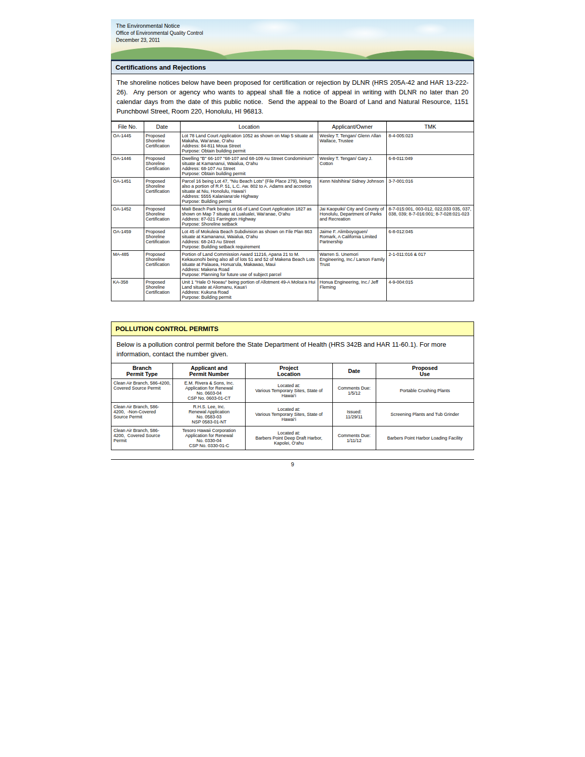The Environmental Notice
Office of Environmental Quality Control
December 23, 2011
Certifications and Rejections
The shoreline notices below have been proposed for certification or rejection by DLNR (HRS 205A-42 and HAR 13-222-26). Any person or agency who wants to appeal shall file a notice of appeal in writing with DLNR no later than 20 calendar days from the date of this public notice. Send the appeal to the Board of Land and Natural Resource, 1151 Punchbowl Street, Room 220, Honolulu, HI 96813.
| File No. | Date | Location | Applicant/Owner | TMK |
| --- | --- | --- | --- | --- |
| OA-1445 | Proposed Shoreline Certification | Lot 78 Land Court Application 1052 as shown on Map 5 situate at Makaha, Wai‘anae, O‘ahu Address: 84-811 Moua Street Purpose: Obtain building permit | Wesley T. Tengan/ Glenn Allan Wallace, Trustee | 8-4-005:023 |
| OA-1446 | Proposed Shoreline Certification | Dwelling "B" 66-107 "68-107 and 68-109 Au Street Condominium" situate at Kamananui, Waialua, O‘ahu Address: 68-107 Au Street Purpose: Obtain building permit | Wesley T. Tengan/ Gary J. Cotton | 6-8-011:049 |
| OA-1451 | Proposed Shoreline Certification | Parcel 16 being Lot 47, "Niu Beach Lots" (File Place 279), being also a portion of R.P. 51, L.C. Aw. 802 to A. Adams and accretion situate at Niu, Honolulu, Hawai‘i Address: 5555 Kalaniana‘ole Highway Purpose: Building permit | Kenn Nishihira/ Sidney Johnson | 3-7-001:016 |
| OA-1452 | Proposed Shoreline Certification | Maili Beach Park being Lot 66 of Land Court Application 1827 as shown on Map 7 situate at Lualualei, Wai‘anae, O‘ahu Address: 87-021 Farrington Highway Purpose: Shoreline setback | Jai Kaopuiki/ City and County of Honolulu, Department of Parks and Recreation | 8-7-015:001, 003-012, 022,033 035, 037, 038, 039; 8-7-016:001; 8-7-028:021-023 |
| OA-1459 | Proposed Shoreline Certification | Lot 45 of Mokuleia Beach Subdivision as shown on File Plan 863 situate at Kamananui, Waialua, O‘ahu Address: 68-243 Au Street Purpose: Building setback requirement | Jaime F. Alimboyoguen/ Romark, A California Limited Partnership | 6-8-012:045 |
| MA-485 | Proposed Shoreline Certification | Portion of Land Commission Award 11216, Apana 21 to M. Kekauonohi being also all of lots 51 and 52 of Makena Beach Lots situate at Palauea, Honua‘ula, Makawao, Maui Address: Makena Road Purpose: Planning for future use of subject parcel | Warren S. Unemori Engineering, Inc./ Larson Family Trust | 2-1-011:016 & 017 |
| KA-358 | Proposed Shoreline Certification | Unit 1 "Hale O Noeau" being portion of Allotment 49-A Moloa‘a Hui Land situate at Aliomanu, Kaua‘i Address: Kukuna Road Purpose: Building permit | Honua Engineering, Inc./ Jeff Fleming | 4-9-004:015 |
POLLUTION CONTROL PERMITS
Below is a pollution control permit before the State Department of Health (HRS 342B and HAR 11-60.1). For more information, contact the number given.
| Branch Permit Type | Applicant and Permit Number | Project Location | Date | Proposed Use |
| --- | --- | --- | --- | --- |
| Clean Air Branch, 586-4200, Covered Source Permit | E.M. Rivera & Sons, Inc. Application for Renewal No. 0603-04 CSP No. 0603-01-CT | Located at: Various Temporary Sites, State of Hawai‘i | Comments Due: 1/5/12 | Portable Crushing Plants |
| Clean Air Branch, 586-4200, -Non-Covered Source Permit | R.H.S. Lee, Inc. Renewal Application No. 0583-03 NSP 0583-01-NT | Located at: Various Temporary Sites, State of Hawai‘i | Issued: 11/29/11 | Screening Plants and Tub Grinder |
| Clean Air Branch, 586-4200, Covered Source Permit | Tesoro Hawaii Corporation Application for Renewal No. 0330-04 CSP No. 0330-01-C | Located at: Barbers Point Deep Draft Harbor, Kapolei, O‘ahu | Comments Due: 1/11/12 | Barbers Point Harbor Loading Facility |
9